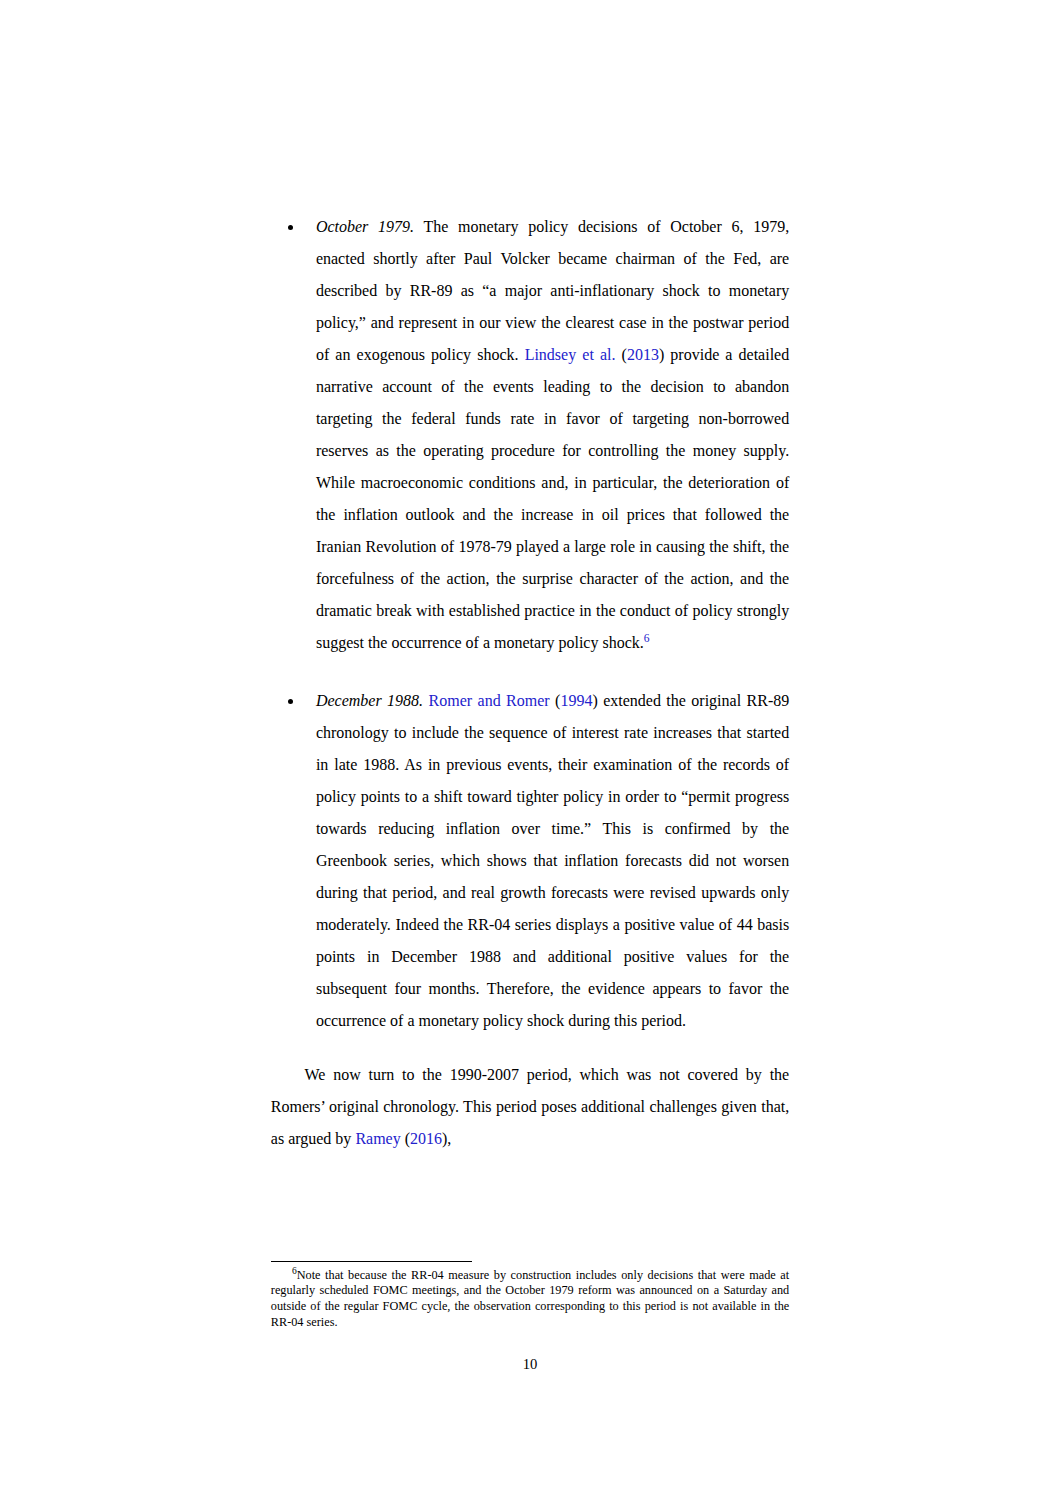October 1979. The monetary policy decisions of October 6, 1979, enacted shortly after Paul Volcker became chairman of the Fed, are described by RR-89 as “a major anti-inflationary shock to monetary policy,” and represent in our view the clearest case in the postwar period of an exogenous policy shock. Lindsey et al. (2013) provide a detailed narrative account of the events leading to the decision to abandon targeting the federal funds rate in favor of targeting non-borrowed reserves as the operating procedure for controlling the money supply. While macroeconomic conditions and, in particular, the deterioration of the inflation outlook and the increase in oil prices that followed the Iranian Revolution of 1978-79 played a large role in causing the shift, the forcefulness of the action, the surprise character of the action, and the dramatic break with established practice in the conduct of policy strongly suggest the occurrence of a monetary policy shock.6
December 1988. Romer and Romer (1994) extended the original RR-89 chronology to include the sequence of interest rate increases that started in late 1988. As in previous events, their examination of the records of policy points to a shift toward tighter policy in order to “permit progress towards reducing inflation over time.” This is confirmed by the Greenbook series, which shows that inflation forecasts did not worsen during that period, and real growth forecasts were revised upwards only moderately. Indeed the RR-04 series displays a positive value of 44 basis points in December 1988 and additional positive values for the subsequent four months. Therefore, the evidence appears to favor the occurrence of a monetary policy shock during this period.
We now turn to the 1990-2007 period, which was not covered by the Romers’ original chronology. This period poses additional challenges given that, as argued by Ramey (2016),
6Note that because the RR-04 measure by construction includes only decisions that were made at regularly scheduled FOMC meetings, and the October 1979 reform was announced on a Saturday and outside of the regular FOMC cycle, the observation corresponding to this period is not available in the RR-04 series.
10